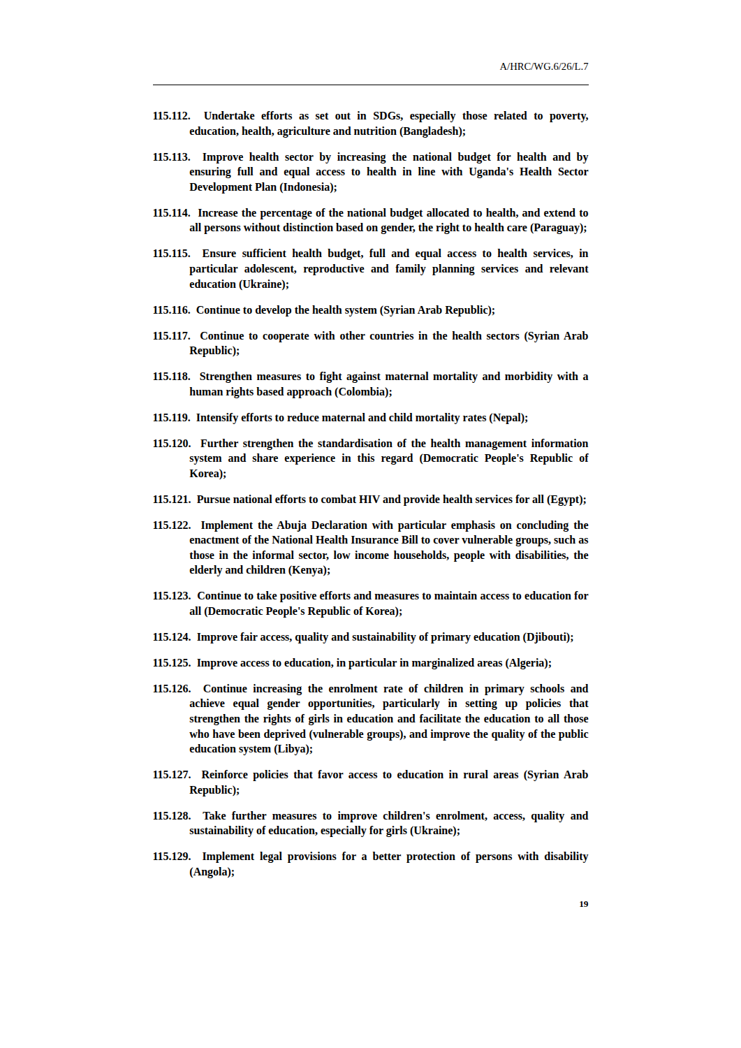A/HRC/WG.6/26/L.7
115.112. Undertake efforts as set out in SDGs, especially those related to poverty, education, health, agriculture and nutrition (Bangladesh);
115.113. Improve health sector by increasing the national budget for health and by ensuring full and equal access to health in line with Uganda's Health Sector Development Plan (Indonesia);
115.114. Increase the percentage of the national budget allocated to health, and extend to all persons without distinction based on gender, the right to health care (Paraguay);
115.115. Ensure sufficient health budget, full and equal access to health services, in particular adolescent, reproductive and family planning services and relevant education (Ukraine);
115.116. Continue to develop the health system (Syrian Arab Republic);
115.117. Continue to cooperate with other countries in the health sectors (Syrian Arab Republic);
115.118. Strengthen measures to fight against maternal mortality and morbidity with a human rights based approach (Colombia);
115.119. Intensify efforts to reduce maternal and child mortality rates (Nepal);
115.120. Further strengthen the standardisation of the health management information system and share experience in this regard (Democratic People's Republic of Korea);
115.121. Pursue national efforts to combat HIV and provide health services for all (Egypt);
115.122. Implement the Abuja Declaration with particular emphasis on concluding the enactment of the National Health Insurance Bill to cover vulnerable groups, such as those in the informal sector, low income households, people with disabilities, the elderly and children (Kenya);
115.123. Continue to take positive efforts and measures to maintain access to education for all (Democratic People's Republic of Korea);
115.124. Improve fair access, quality and sustainability of primary education (Djibouti);
115.125. Improve access to education, in particular in marginalized areas (Algeria);
115.126. Continue increasing the enrolment rate of children in primary schools and achieve equal gender opportunities, particularly in setting up policies that strengthen the rights of girls in education and facilitate the education to all those who have been deprived (vulnerable groups), and improve the quality of the public education system (Libya);
115.127. Reinforce policies that favor access to education in rural areas (Syrian Arab Republic);
115.128. Take further measures to improve children's enrolment, access, quality and sustainability of education, especially for girls (Ukraine);
115.129. Implement legal provisions for a better protection of persons with disability (Angola);
19